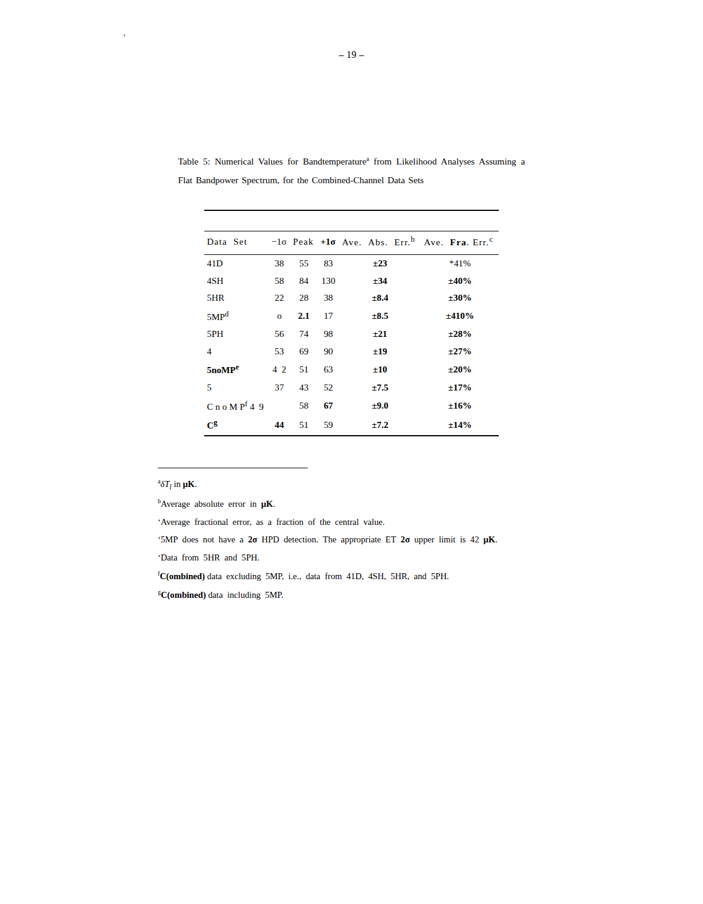‘
– 19 –
Table 5: Numerical Values for Bandtemperaturea from Likelihood Analyses Assuming a Flat Bandpower Spectrum, for the Combined-Channel Data Sets
| Data Set | −1 σ | Peak | +1 σ | Ave. Abs. Err. b | Ave. Fra . Err. c |
| --- | --- | --- | --- | --- | --- |
| 41D | 38 | 55 | 83 | ±23 | *41% |
| 4SH | 58 | 84 | 130 | ±34 | ±40% |
| 5HR | 22 | 28 | 38 | ±8.4 | ±30% |
| 5MP d | o | 2.1 | 17 | ±8.5 | ±410% |
| 5PH | 56 | 74 | 98 | ±21 | ±28% |
| 4 | 53 | 69 | 90 | ±19 | ±27% |
| 5noMP e | 4 2 | 51 | 63 | ±10 | ±20% |
| 5 | 37 | 43 | 52 | ±7.5 | ±17% |
| C n o M P f 4 9 | | 58 | 67 | ±9.0 | ±16% |
| C g | 44 | 51 | 59 | ±7.2 | ±14% |
aδTl in μK.
bAverage absolute error in μK.
‘Average fractional error, as a fraction of the central value.
‘5MP does not have a 2 σ HPD detection. The appropriate ET 2 σ upper limit is 42 μK.
‘Data from 5HR and 5PH.
fC(ombined) data excluding 5MP, i.e., data from 41D, 4SH, 5HR, and 5PH.
gC(ombined) data including 5MP.